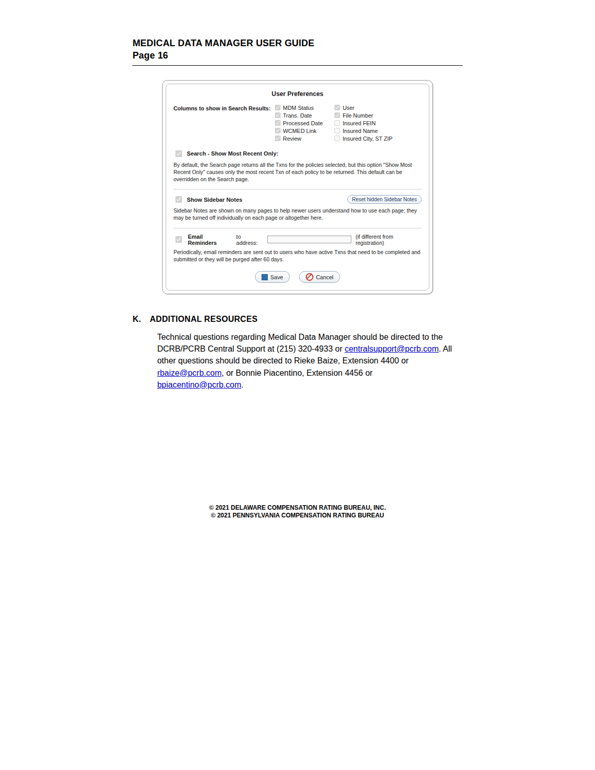MEDICAL DATA MANAGER USER GUIDE
Page 16
User Preferences
Columns to show in Search Results:
MDM Status User Trans. Date File Number Processed Date Insured FEIN WCMED Link Insured Name Review Insured City, ST ZIP
Search - Show Most Recent Only:
By default, the Search page returns all the Txns for the policies selected, but this option "Show Most Recent Only" causes only the most recent Txn of each policy to be returned. This default can be overridden on the Search page.
Show Sidebar Notes
Reset hidden Sidebar Notes
Sidebar Notes are shown on many pages to help newer users understand how to use each page; they may be turned off individually on each page or altogether here.
Email Reminders to address: (if different from registration)
Periodically, email reminders are sent out to users who have active Txns that need to be completed and submitted or they will be purged after 60 days.
Save Cancel
K. ADDITIONAL RESOURCES
Technical questions regarding Medical Data Manager should be directed to the DCRB/PCRB Central Support at (215) 320-4933 or centralsupport@pcrb.com. All other questions should be directed to Rieke Baize, Extension 4400 or rbaize@pcrb.com, or Bonnie Piacentino, Extension 4456 or bpiacentino@pcrb.com.
© 2021 DELAWARE COMPENSATION RATING BUREAU, INC.
© 2021 PENNSYLVANIA COMPENSATION RATING BUREAU